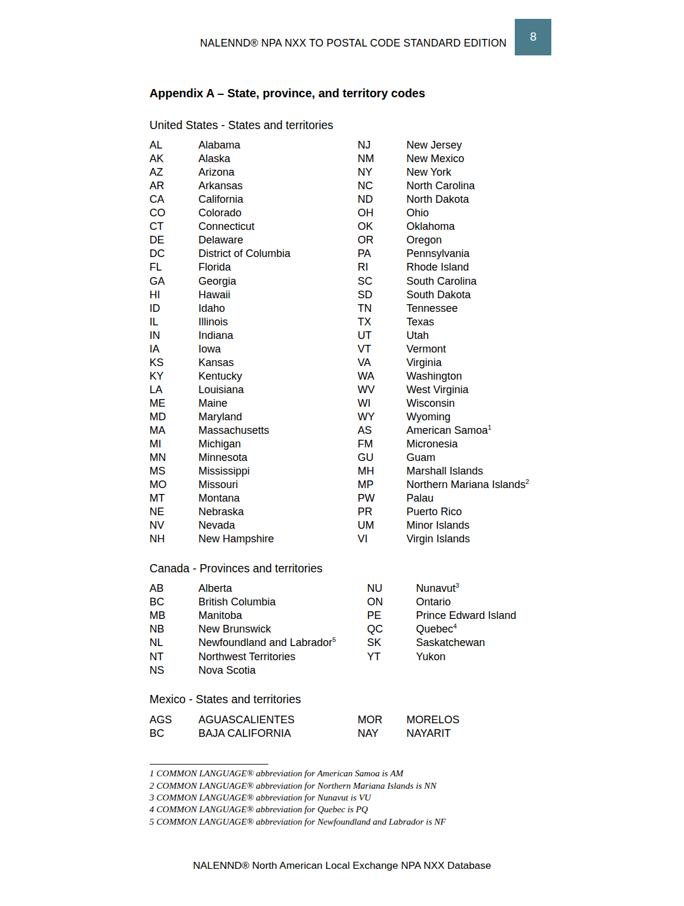NALENND® NPA NXX TO POSTAL CODE STANDARD EDITION
8
Appendix A – State, province, and territory codes
United States - States and territories
AL
Alabama
AK
Alaska
AZ
Arizona
AR
Arkansas
CA
California
CO
Colorado
CT
Connecticut
DE
Delaware
DC
District of Columbia
FL
Florida
GA
Georgia
HI
Hawaii
ID
Idaho
IL
Illinois
IN
Indiana
IA
Iowa
KS
Kansas
KY
Kentucky
LA
Louisiana
ME
Maine
MD
Maryland
MA
Massachusetts
MI
Michigan
MN
Minnesota
MS
Mississippi
MO
Missouri
MT
Montana
NE
Nebraska
NV
Nevada
NH
New Hampshire
NJ
New Jersey
NM
New Mexico
NY
New York
NC
North Carolina
ND
North Dakota
OH
Ohio
OK
Oklahoma
OR
Oregon
PA
Pennsylvania
RI
Rhode Island
SC
South Carolina
SD
South Dakota
TN
Tennessee
TX
Texas
UT
Utah
VT
Vermont
VA
Virginia
WA
Washington
WV
West Virginia
WI
Wisconsin
WY
Wyoming
AS
American Samoa1
FM
Micronesia
GU
Guam
MH
Marshall Islands
MP
Northern Mariana Islands2
PW
Palau
PR
Puerto Rico
UM
Minor Islands
VI
Virgin Islands
Canada - Provinces and territories
AB
Alberta
BC
British Columbia
MB
Manitoba
NB
New Brunswick
NL
Newfoundland and Labrador5
NT
Northwest Territories
NS
Nova Scotia
NU
Nunavut3
ON
Ontario
PE
Prince Edward Island
QC
Quebec4
SK
Saskatchewan
YT
Yukon
Mexico - States and territories
AGS
AGUASCALIENTES
BC
BAJA CALIFORNIA
MOR
MORELOS
NAY
NAYARIT
1 COMMON LANGUAGE® abbreviation for American Samoa is AM
2 COMMON LANGUAGE® abbreviation for Northern Mariana Islands is NN
3 COMMON LANGUAGE® abbreviation for Nunavut is VU
4 COMMON LANGUAGE® abbreviation for Quebec is PQ
5 COMMON LANGUAGE® abbreviation for Newfoundland and Labrador is NF
NALENND® North American Local Exchange NPA NXX Database